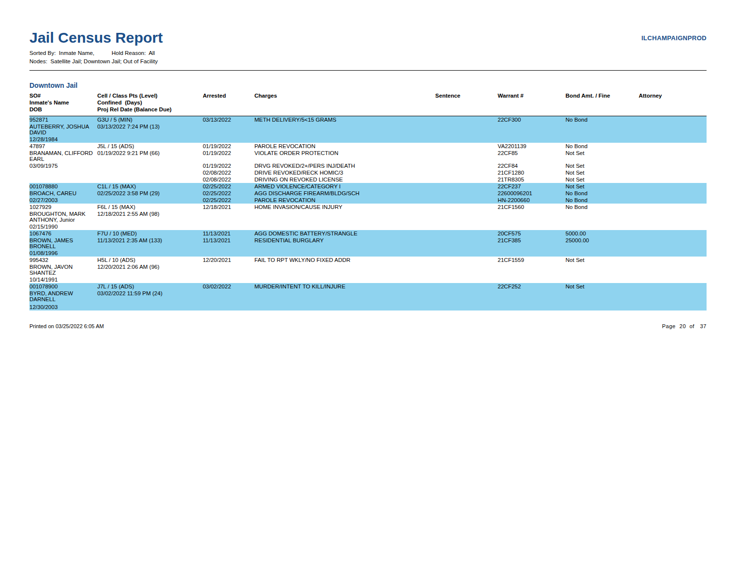ILCHAMPAIGNPROD
Jail Census Report
Sorted By: Inmate Name, Hold Reason: All
Nodes: Satellite Jail; Downtown Jail; Out of Facility
Downtown Jail
| SO# | Cell / Class Pts (Level) | Arrested | Charges | Sentence | Warrant # | Bond Amt. / Fine | Attorney |
| --- | --- | --- | --- | --- | --- | --- | --- |
| Inmate's Name | Confined (Days) | | | | | | |
| DOB | Proj Rel Date (Balance Due) | | | | | | |
| 952871 | G3U / 5 (MIN) | 03/13/2022 | METH DELIVERY/5<15 GRAMS | | 22CF300 | No Bond | |
| AUTEBERRY, JOSHUA DAVID | 03/13/2022 7:24 PM (13) | | | | | | |
| 12/28/1984 | | | | | | | |
| 47897 | J5L / 15 (ADS) | 01/19/2022 | PAROLE REVOCATION | | VA2201139 | No Bond | |
| BRANAMAN, CLIFFORD EARL | 01/19/2022 9:21 PM (66) | 01/19/2022 | VIOLATE ORDER PROTECTION | | 22CF85 | Not Set | |
| 03/09/1975 | | 01/19/2022 | DRVG REVOKED/2+/PERS INJ/DEATH | | 22CF84 | Not Set | |
| | | 02/08/2022 | DRIVE REVOKED/RECK HOMIC/3 | | 21CF1280 | Not Set | |
| | | 02/08/2022 | DRIVING ON REVOKED LICENSE | | 21TR8305 | Not Set | |
| 001078880 | C1L / 15 (MAX) | 02/25/2022 | ARMED VIOLENCE/CATEGORY I | | 22CF237 | Not Set | |
| BROACH, CAREU | 02/25/2022 3:58 PM (29) | 02/25/2022 | AGG DISCHARGE FIREARM/BLDG/SCH | | 22600096201 | No Bond | |
| 02/27/2003 | | 02/25/2022 | PAROLE REVOCATION | | HN-2200660 | No Bond | |
| 1027929 | F6L / 15 (MAX) | 12/18/2021 | HOME INVASION/CAUSE INJURY | | 21CF1560 | No Bond | |
| BROUGHTON, MARK ANTHONY, Junior | 12/18/2021 2:55 AM (98) | | | | | | |
| 02/15/1990 | | | | | | | |
| 1067476 | F7U / 10 (MED) | 11/13/2021 | AGG DOMESTIC BATTERY/STRANGLE | | 20CF575 | 5000.00 | |
| BROWN, JAMES BRONELL | 11/13/2021 2:35 AM (133) | 11/13/2021 | RESIDENTIAL BURGLARY | | 21CF385 | 25000.00 | |
| 01/08/1996 | | | | | | | |
| 995432 | H5L / 10 (ADS) | 12/20/2021 | FAIL TO RPT WKLY/NO FIXED ADDR | | 21CF1559 | Not Set | |
| BROWN, JAVON SHANTEZ | 12/20/2021 2:06 AM (96) | | | | | | |
| 10/14/1991 | | | | | | | |
| 001078900 | J7L / 15 (ADS) | 03/02/2022 | MURDER/INTENT TO KILL/INJURE | | 22CF252 | Not Set | |
| BYRD, ANDREW DARNELL | 03/02/2022 11:59 PM (24) | | | | | | |
| 12/30/2003 | | | | | | | |
Printed on 03/25/2022 6:05 AM
Page 20 of 37